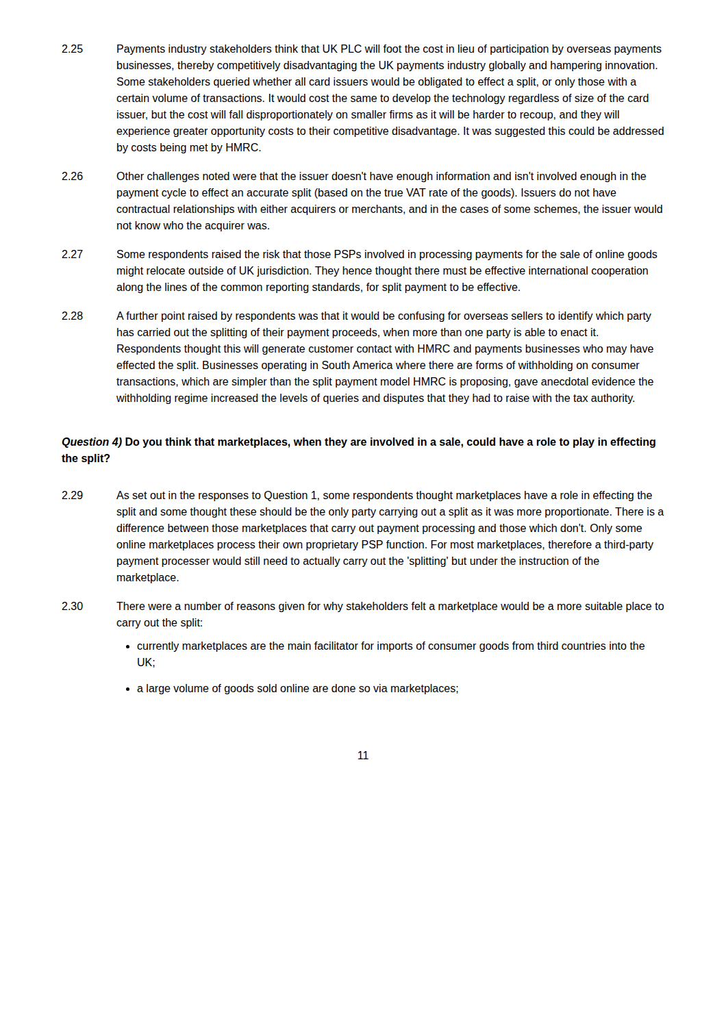2.25
Payments industry stakeholders think that UK PLC will foot the cost in lieu of participation by overseas payments businesses, thereby competitively disadvantaging the UK payments industry globally and hampering innovation. Some stakeholders queried whether all card issuers would be obligated to effect a split, or only those with a certain volume of transactions. It would cost the same to develop the technology regardless of size of the card issuer, but the cost will fall disproportionately on smaller firms as it will be harder to recoup, and they will experience greater opportunity costs to their competitive disadvantage. It was suggested this could be addressed by costs being met by HMRC.
2.26
Other challenges noted were that the issuer doesn't have enough information and isn't involved enough in the payment cycle to effect an accurate split (based on the true VAT rate of the goods). Issuers do not have contractual relationships with either acquirers or merchants, and in the cases of some schemes, the issuer would not know who the acquirer was.
2.27
Some respondents raised the risk that those PSPs involved in processing payments for the sale of online goods might relocate outside of UK jurisdiction. They hence thought there must be effective international cooperation along the lines of the common reporting standards, for split payment to be effective.
2.28
A further point raised by respondents was that it would be confusing for overseas sellers to identify which party has carried out the splitting of their payment proceeds, when more than one party is able to enact it. Respondents thought this will generate customer contact with HMRC and payments businesses who may have effected the split. Businesses operating in South America where there are forms of withholding on consumer transactions, which are simpler than the split payment model HMRC is proposing, gave anecdotal evidence the withholding regime increased the levels of queries and disputes that they had to raise with the tax authority.
Question 4) Do you think that marketplaces, when they are involved in a sale, could have a role to play in effecting the split?
2.29
As set out in the responses to Question 1, some respondents thought marketplaces have a role in effecting the split and some thought these should be the only party carrying out a split as it was more proportionate. There is a difference between those marketplaces that carry out payment processing and those which don't. Only some online marketplaces process their own proprietary PSP function. For most marketplaces, therefore a third-party payment processer would still need to actually carry out the 'splitting' but under the instruction of the marketplace.
2.30
There were a number of reasons given for why stakeholders felt a marketplace would be a more suitable place to carry out the split:
currently marketplaces are the main facilitator for imports of consumer goods from third countries into the UK;
a large volume of goods sold online are done so via marketplaces;
11